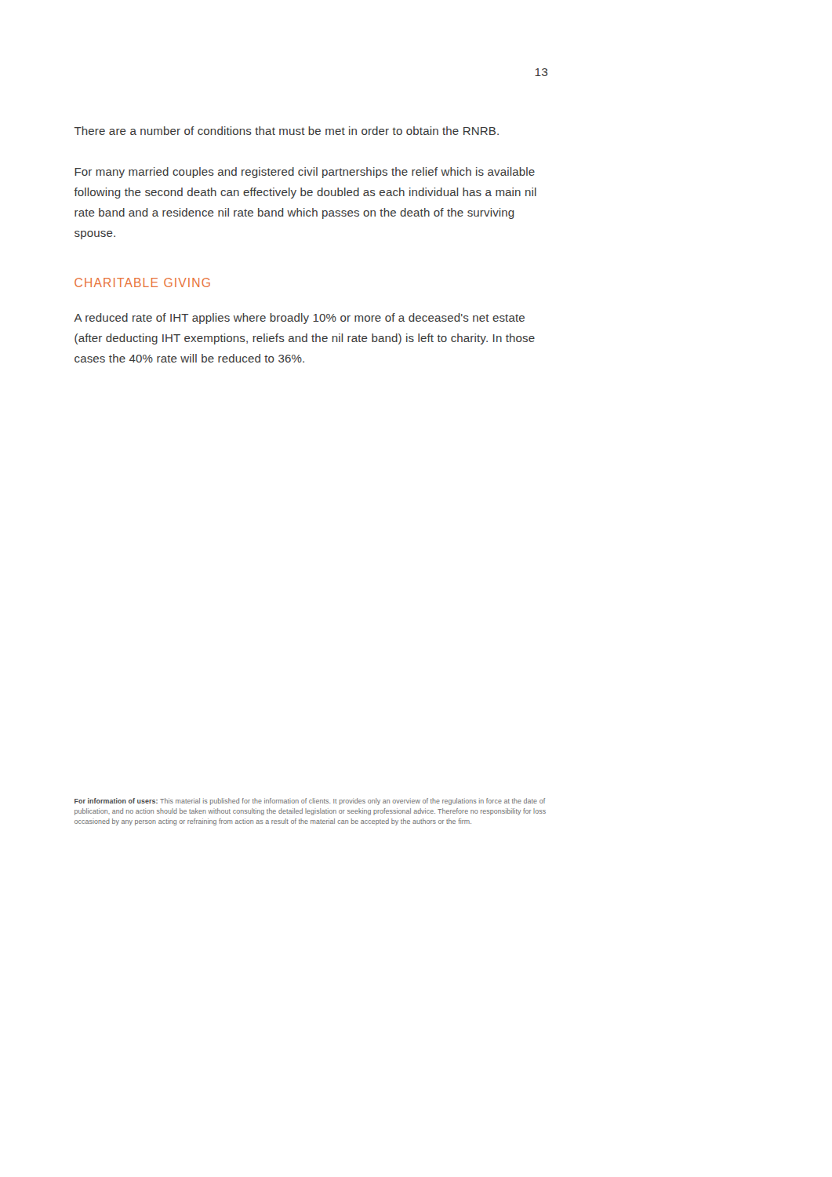13
There are a number of conditions that must be met in order to obtain the RNRB.
For many married couples and registered civil partnerships the relief which is available following the second death can effectively be doubled as each individual has a main nil rate band and a residence nil rate band which passes on the death of the surviving spouse.
Charitable giving
A reduced rate of IHT applies where broadly 10% or more of a deceased's net estate (after deducting IHT exemptions, reliefs and the nil rate band) is left to charity. In those cases the 40% rate will be reduced to 36%.
For information of users: This material is published for the information of clients. It provides only an overview of the regulations in force at the date of publication, and no action should be taken without consulting the detailed legislation or seeking professional advice. Therefore no responsibility for loss occasioned by any person acting or refraining from action as a result of the material can be accepted by the authors or the firm.